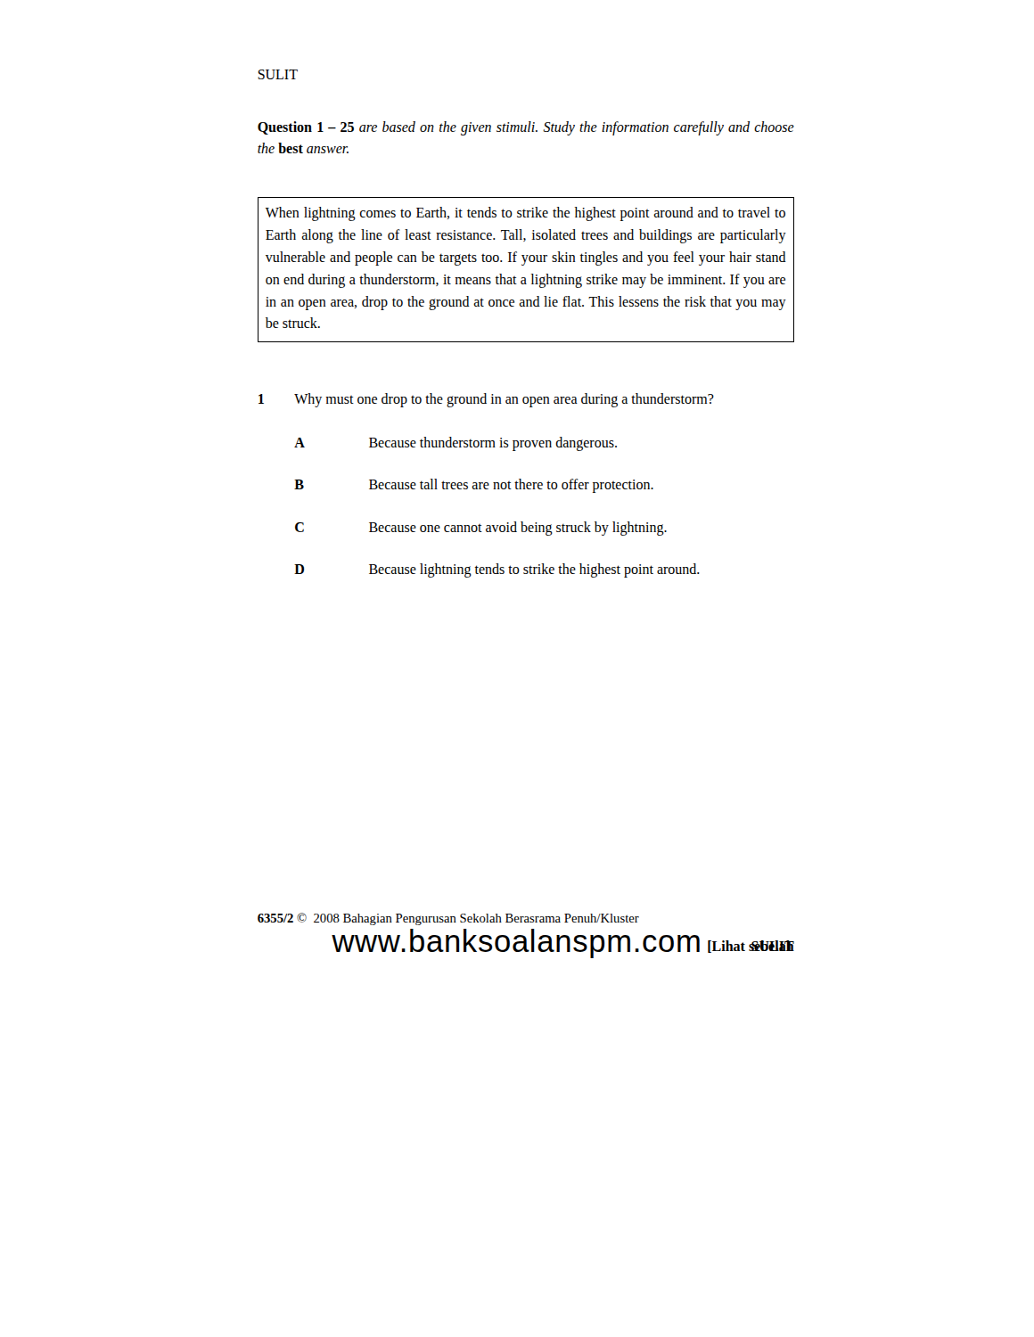SULIT
Question 1 – 25 are based on the given stimuli. Study the information carefully and choose the best answer.
When lightning comes to Earth, it tends to strike the highest point around and to travel to Earth along the line of least resistance. Tall, isolated trees and buildings are particularly vulnerable and people can be targets too. If your skin tingles and you feel your hair stand on end during a thunderstorm, it means that a lightning strike may be imminent. If you are in an open area, drop to the ground at once and lie flat. This lessens the risk that you may be struck.
1
Why must one drop to the ground in an open area during a thunderstorm?
A
Because thunderstorm is proven dangerous.
B
Because tall trees are not there to offer protection.
C
Because one cannot avoid being struck by lightning.
D
Because lightning tends to strike the highest point around.
6355/2 © 2008 Bahagian Pengurusan Sekolah Berasrama Penuh/Kluster
[Lihat sebelah
www.banksoalanspm.com
SULIT